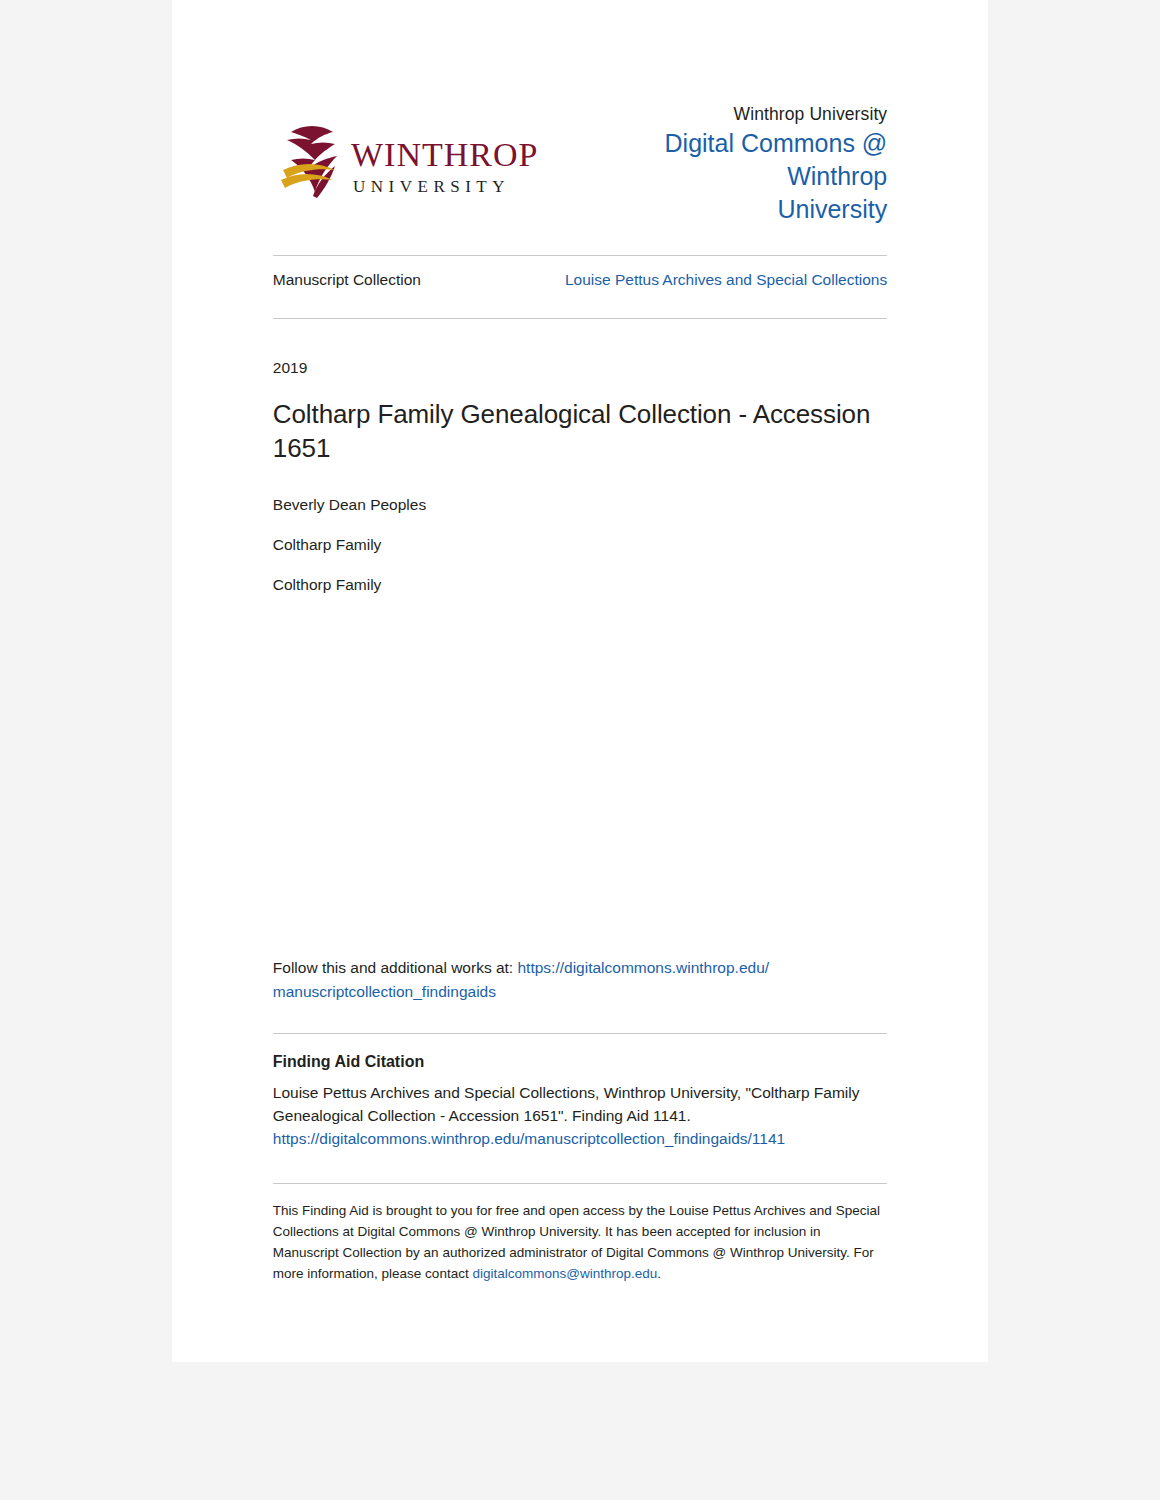WINTHROP UNIVERSITY
Winthrop University
Digital Commons @ Winthrop
University
Manuscript Collection
Louise Pettus Archives and Special Collections
2019
Coltharp Family Genealogical Collection - Accession 1651
Beverly Dean Peoples
Coltharp Family
Colthorp Family
Follow this and additional works at: https://digitalcommons.winthrop.edu/
manuscriptcollection_findingaids
Finding Aid Citation
Louise Pettus Archives and Special Collections, Winthrop University, "Coltharp Family Genealogical Collection - Accession 1651". Finding Aid 1141.
https://digitalcommons.winthrop.edu/manuscriptcollection_findingaids/1141
This Finding Aid is brought to you for free and open access by the Louise Pettus Archives and Special Collections at Digital Commons @ Winthrop University. It has been accepted for inclusion in Manuscript Collection by an authorized administrator of Digital Commons @ Winthrop University. For more information, please contact digitalcommons@winthrop.edu.